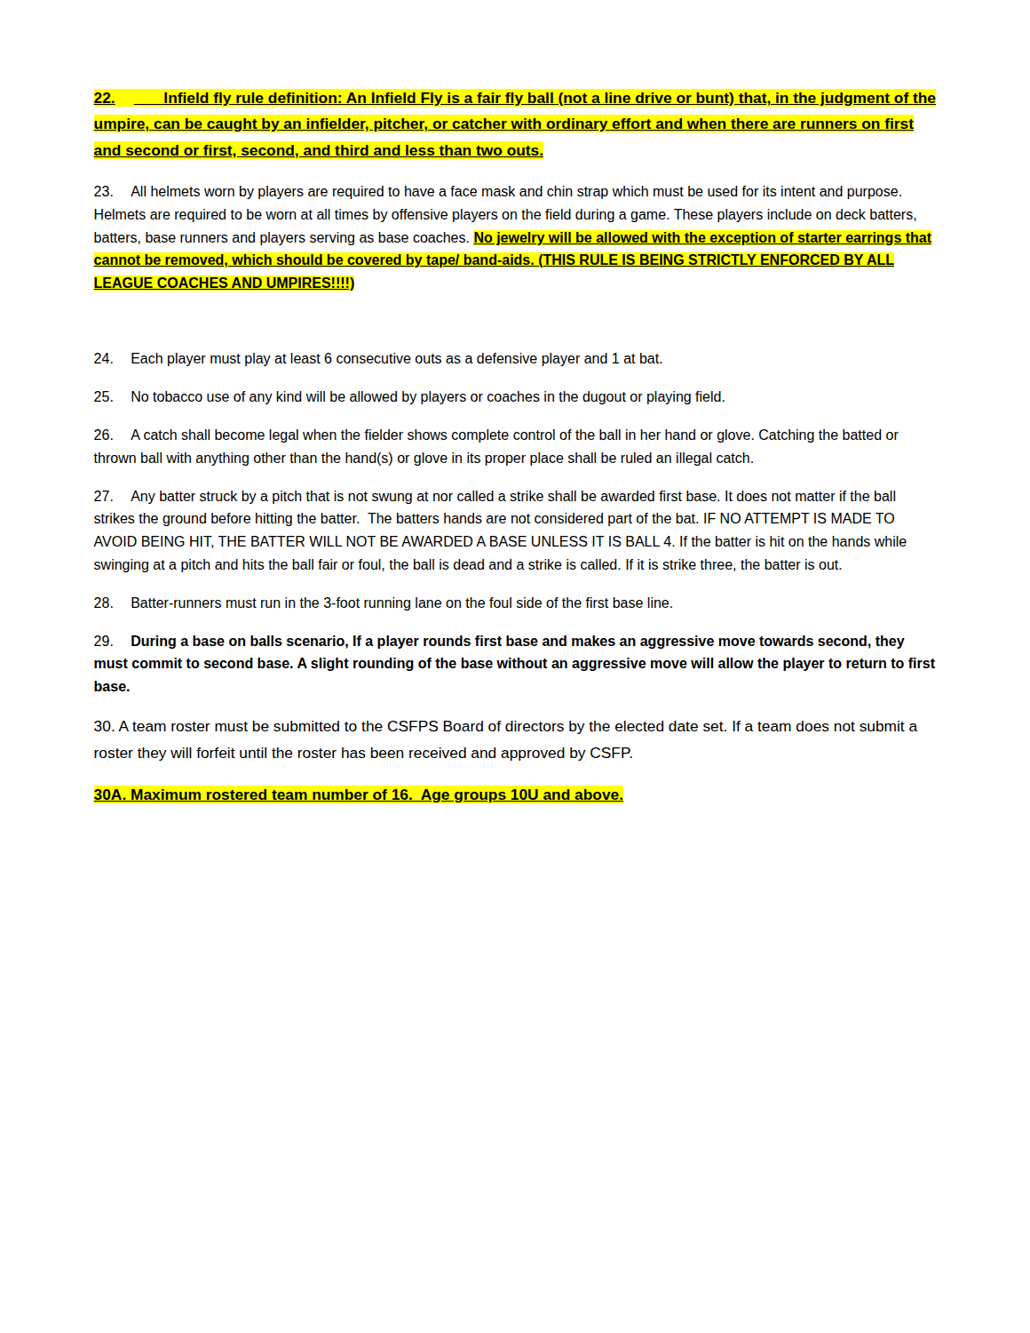22. Infield fly rule definition: An Infield Fly is a fair fly ball (not a line drive or bunt) that, in the judgment of the umpire, can be caught by an infielder, pitcher, or catcher with ordinary effort and when there are runners on first and second or first, second, and third and less than two outs.
23. All helmets worn by players are required to have a face mask and chin strap which must be used for its intent and purpose. Helmets are required to be worn at all times by offensive players on the field during a game. These players include on deck batters, batters, base runners and players serving as base coaches. No jewelry will be allowed with the exception of starter earrings that cannot be removed, which should be covered by tape/ band-aids. (THIS RULE IS BEING STRICTLY ENFORCED BY ALL LEAGUE COACHES AND UMPIRES!!!!)
24. Each player must play at least 6 consecutive outs as a defensive player and 1 at bat.
25. No tobacco use of any kind will be allowed by players or coaches in the dugout or playing field.
26. A catch shall become legal when the fielder shows complete control of the ball in her hand or glove. Catching the batted or thrown ball with anything other than the hand(s) or glove in its proper place shall be ruled an illegal catch.
27. Any batter struck by a pitch that is not swung at nor called a strike shall be awarded first base. It does not matter if the ball strikes the ground before hitting the batter. The batters hands are not considered part of the bat. IF NO ATTEMPT IS MADE TO AVOID BEING HIT, THE BATTER WILL NOT BE AWARDED A BASE UNLESS IT IS BALL 4. If the batter is hit on the hands while swinging at a pitch and hits the ball fair or foul, the ball is dead and a strike is called. If it is strike three, the batter is out.
28. Batter-runners must run in the 3-foot running lane on the foul side of the first base line.
29. During a base on balls scenario, If a player rounds first base and makes an aggressive move towards second, they must commit to second base. A slight rounding of the base without an aggressive move will allow the player to return to first base.
30. A team roster must be submitted to the CSFPS Board of directors by the elected date set. If a team does not submit a roster they will forfeit until the roster has been received and approved by CSFP.
30A. Maximum rostered team number of 16. Age groups 10U and above.